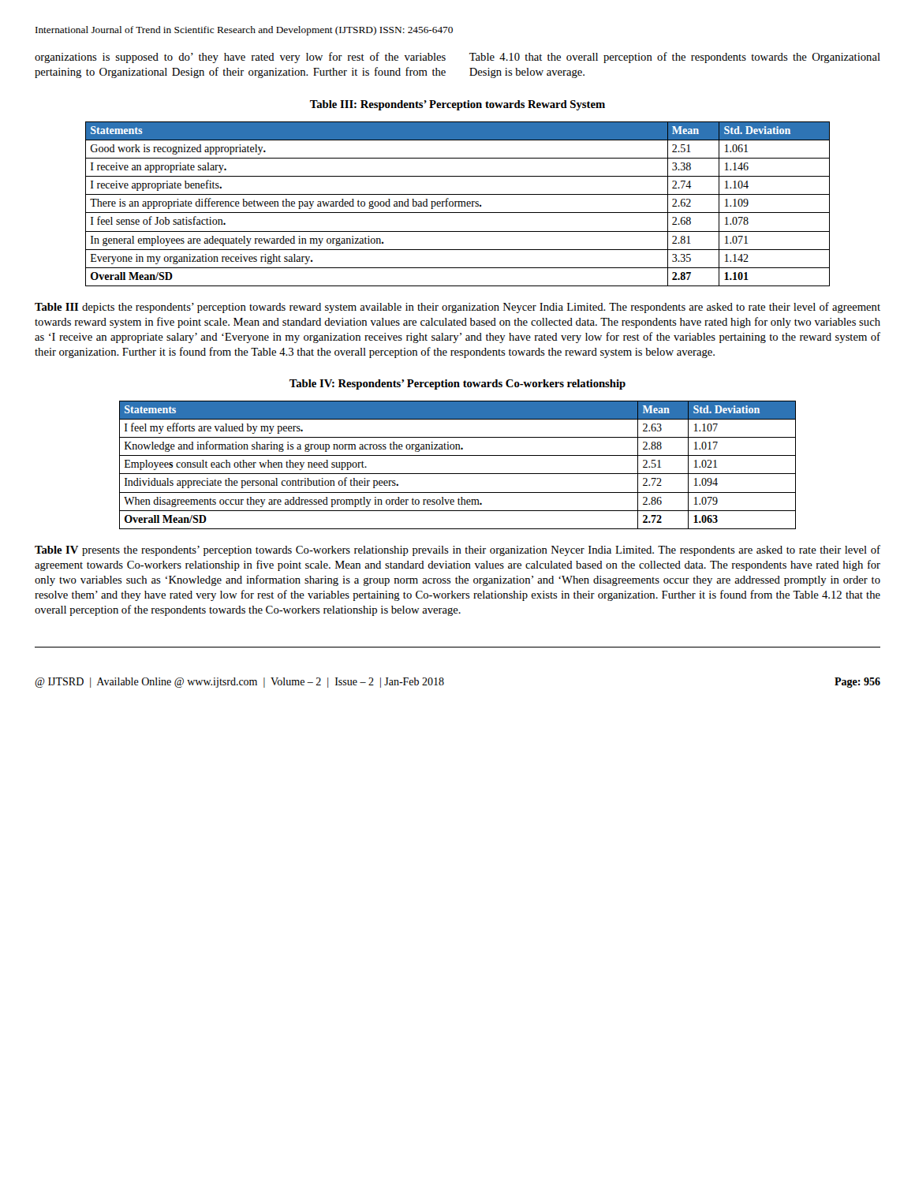International Journal of Trend in Scientific Research and Development (IJTSRD) ISSN: 2456-6470
organizations is supposed to do’ they have rated very low for rest of the variables pertaining to Organizational Design of their organization. Further it is found from the Table 4.10 that the overall perception of the respondents towards the Organizational Design is below average.
Table III: Respondents’ Perception towards Reward System
| Statements | Mean | Std. Deviation |
| --- | --- | --- |
| Good work is recognized appropriately . | 2.51 | 1.061 |
| I receive an appropriate salary . | 3.38 | 1.146 |
| I receive appropriate benefits . | 2.74 | 1.104 |
| There is an appropriate difference between the pay awarded to good and bad performers . | 2.62 | 1.109 |
| I feel sense of Job satisfaction . | 2.68 | 1.078 |
| In general employees are adequately rewarded in my organization . | 2.81 | 1.071 |
| Everyone in my organization receives right salary . | 3.35 | 1.142 |
| Overall Mean/SD | 2.87 | 1.101 |
Table III depicts the respondents’ perception towards reward system available in their organization Neycer India Limited. The respondents are asked to rate their level of agreement towards reward system in five point scale. Mean and standard deviation values are calculated based on the collected data. The respondents have rated high for only two variables such as ‘I receive an appropriate salary’ and ‘Everyone in my organization receives right salary’ and they have rated very low for rest of the variables pertaining to the reward system of their organization. Further it is found from the Table 4.3 that the overall perception of the respondents towards the reward system is below average.
Table IV: Respondents’ Perception towards Co-workers relationship
| Statements | Mean | Std. Deviation |
| --- | --- | --- |
| I feel my efforts are valued by my peers . | 2.63 | 1.107 |
| Knowledge and information sharing is a group norm across the organization . | 2.88 | 1.017 |
| Employee s consult each other when they need support. | 2.51 | 1.021 |
| Individuals appreciate the personal contribution of their peers . | 2.72 | 1.094 |
| When disagreements occur they are addressed promptly in order to resolve them . | 2.86 | 1.079 |
| Overall Mean/SD | 2.72 | 1.063 |
Table IV presents the respondents’ perception towards Co-workers relationship prevails in their organization Neycer India Limited. The respondents are asked to rate their level of agreement towards Co-workers relationship in five point scale. Mean and standard deviation values are calculated based on the collected data. The respondents have rated high for only two variables such as ‘Knowledge and information sharing is a group norm across the organization’ and ‘When disagreements occur they are addressed promptly in order to resolve them’ and they have rated very low for rest of the variables pertaining to Co-workers relationship exists in their organization. Further it is found from the Table 4.12 that the overall perception of the respondents towards the Co-workers relationship is below average.
@ IJTSRD | Available Online @ www.ijtsrd.com | Volume – 2 | Issue – 2 | Jan-Feb 2018
Page: 956